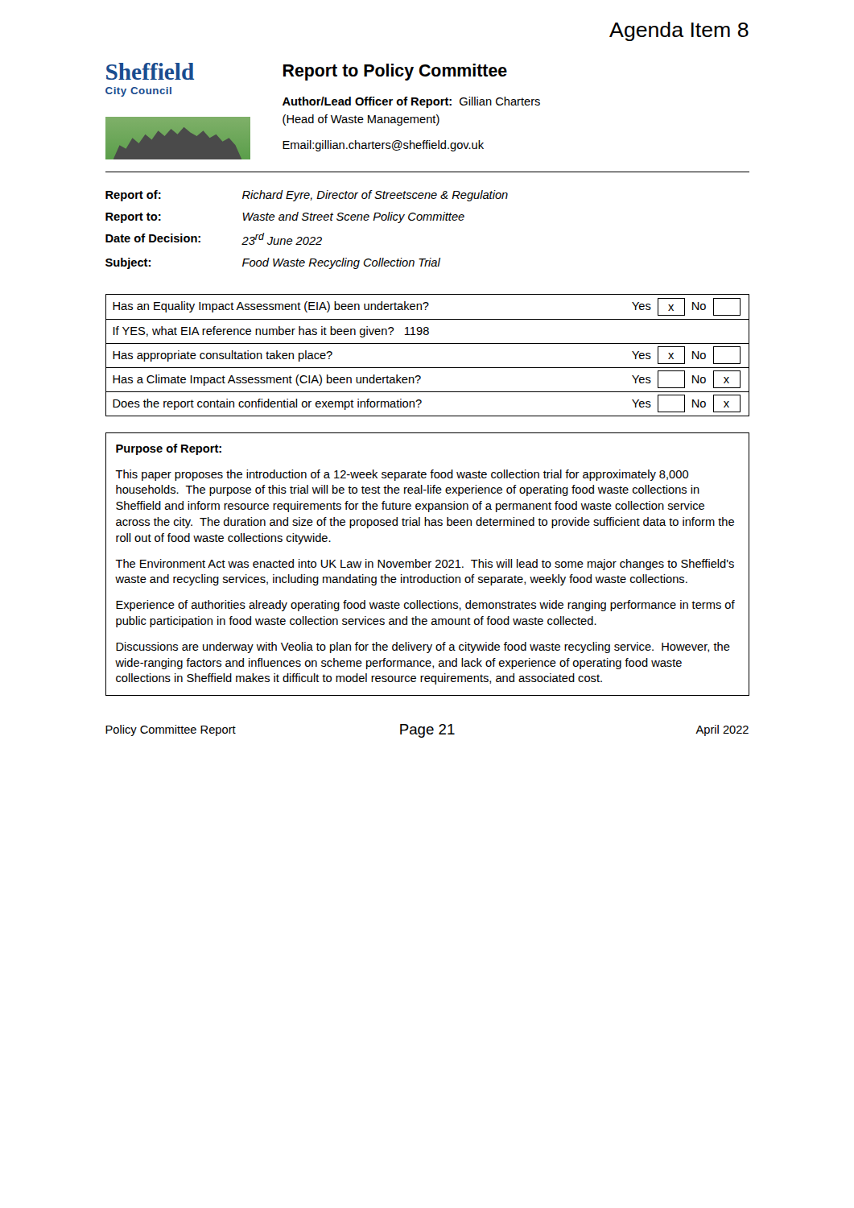Agenda Item 8
Sheffield
City Council
Report to Policy Committee
Author/Lead Officer of Report: Gillian Charters
(Head of Waste Management)
Email:gillian.charters@sheffield.gov.uk
| Report of: | Richard Eyre, Director of Streetscene & Regulation |
| Report to: | Waste and Street Scene Policy Committee |
| Date of Decision: | 23 rd June 2022 |
| Subject: | Food Waste Recycling Collection Trial |
Has an Equality Impact Assessment (EIA) been undertaken?
Yes x No
If YES, what EIA reference number has it been given? 1198
Has appropriate consultation taken place?
Yes x No
Has a Climate Impact Assessment (CIA) been undertaken?
Yes No x
Does the report contain confidential or exempt information?
Yes No x
Purpose of Report:
This paper proposes the introduction of a 12-week separate food waste collection trial for approximately 8,000 households. The purpose of this trial will be to test the real-life experience of operating food waste collections in Sheffield and inform resource requirements for the future expansion of a permanent food waste collection service across the city. The duration and size of the proposed trial has been determined to provide sufficient data to inform the roll out of food waste collections citywide.
The Environment Act was enacted into UK Law in November 2021. This will lead to some major changes to Sheffield's waste and recycling services, including mandating the introduction of separate, weekly food waste collections.
Experience of authorities already operating food waste collections, demonstrates wide ranging performance in terms of public participation in food waste collection services and the amount of food waste collected.
Discussions are underway with Veolia to plan for the delivery of a citywide food waste recycling service. However, the wide-ranging factors and influences on scheme performance, and lack of experience of operating food waste collections in Sheffield makes it difficult to model resource requirements, and associated cost.
Policy Committee Report
Page 21
April 2022